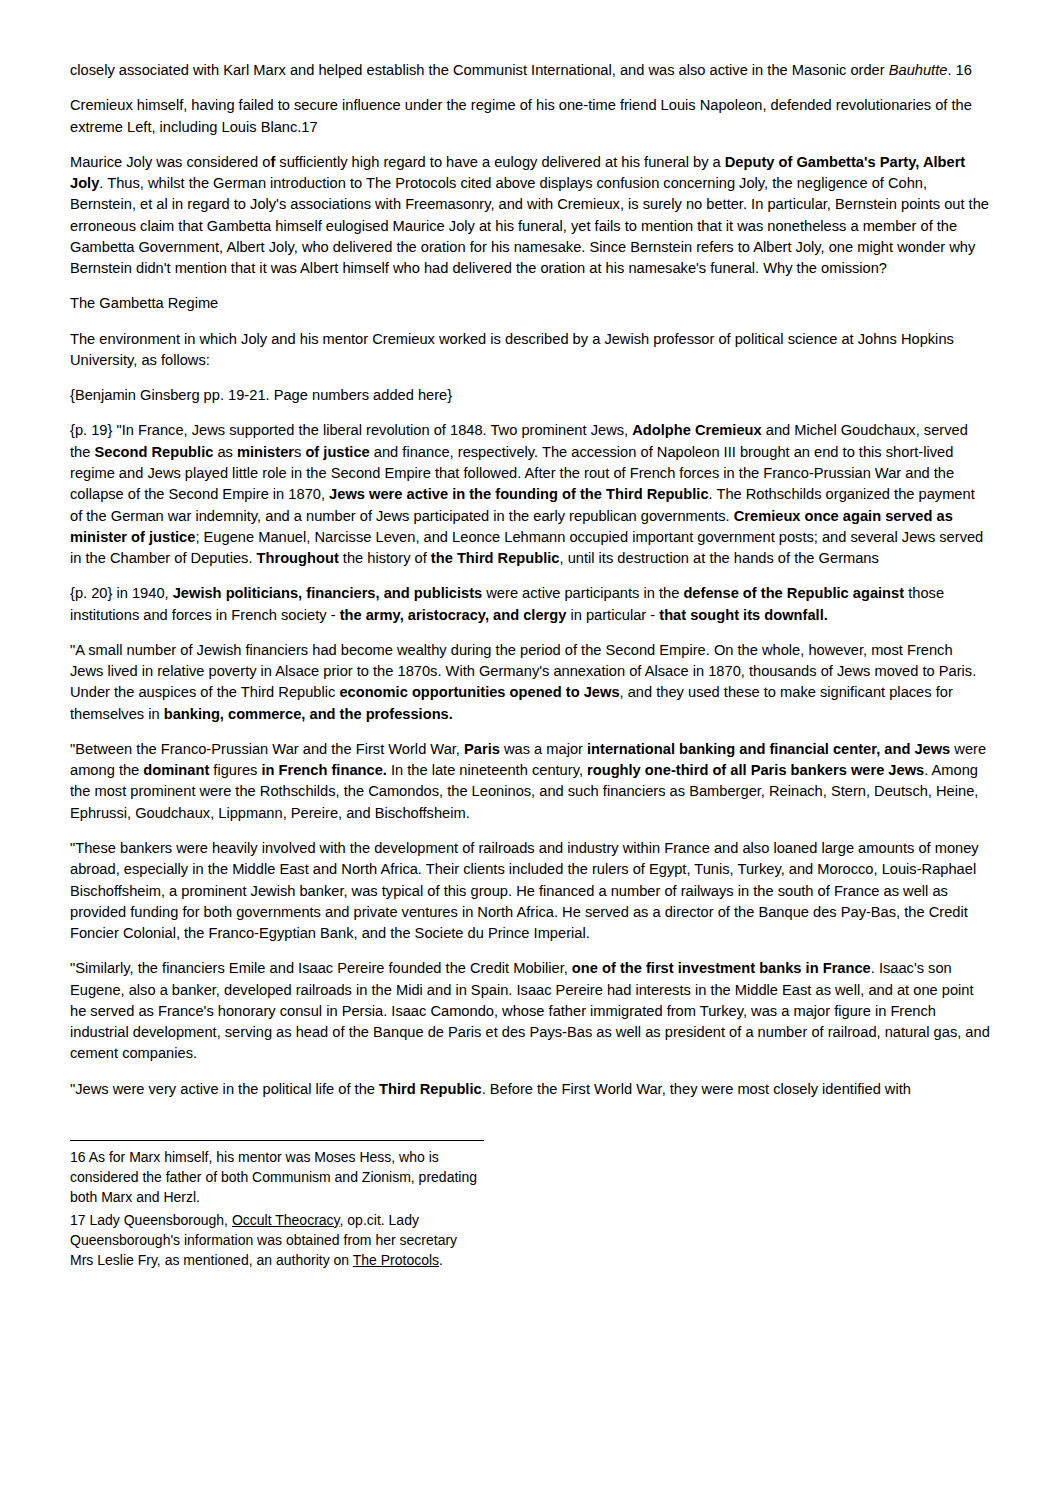closely associated with Karl Marx and helped establish the Communist International, and was also active in the Masonic order Bauhutte. 16
Cremieux himself, having failed to secure influence under the regime of his one-time friend Louis Napoleon, defended revolutionaries of the extreme Left, including Louis Blanc.17
Maurice Joly was considered of sufficiently high regard to have a eulogy delivered at his funeral by a Deputy of Gambetta's Party, Albert Joly. Thus, whilst the German introduction to The Protocols cited above displays confusion concerning Joly, the negligence of Cohn, Bernstein, et al in regard to Joly's associations with Freemasonry, and with Cremieux, is surely no better. In particular, Bernstein points out the erroneous claim that Gambetta himself eulogised Maurice Joly at his funeral, yet fails to mention that it was nonetheless a member of the Gambetta Government, Albert Joly, who delivered the oration for his namesake. Since Bernstein refers to Albert Joly, one might wonder why Bernstein didn't mention that it was Albert himself who had delivered the oration at his namesake's funeral. Why the omission?
The Gambetta Regime
The environment in which Joly and his mentor Cremieux worked is described by a Jewish professor of political science at Johns Hopkins University, as follows:
{Benjamin Ginsberg pp. 19-21. Page numbers added here}
{p. 19} "In France, Jews supported the liberal revolution of 1848. Two prominent Jews, Adolphe Cremieux and Michel Goudchaux, served the Second Republic as ministers of justice and finance, respectively. The accession of Napoleon III brought an end to this short-lived regime and Jews played little role in the Second Empire that followed. After the rout of French forces in the Franco-Prussian War and the collapse of the Second Empire in 1870, Jews were active in the founding of the Third Republic. The Rothschilds organized the payment of the German war indemnity, and a number of Jews participated in the early republican governments. Cremieux once again served as minister of justice; Eugene Manuel, Narcisse Leven, and Leonce Lehmann occupied important government posts; and several Jews served in the Chamber of Deputies. Throughout the history of the Third Republic, until its destruction at the hands of the Germans
{p. 20} in 1940, Jewish politicians, financiers, and publicists were active participants in the defense of the Republic against those institutions and forces in French society - the army, aristocracy, and clergy in particular - that sought its downfall.
"A small number of Jewish financiers had become wealthy during the period of the Second Empire. On the whole, however, most French Jews lived in relative poverty in Alsace prior to the 1870s. With Germany's annexation of Alsace in 1870, thousands of Jews moved to Paris. Under the auspices of the Third Republic economic opportunities opened to Jews, and they used these to make significant places for themselves in banking, commerce, and the professions.
"Between the Franco-Prussian War and the First World War, Paris was a major international banking and financial center, and Jews were among the dominant figures in French finance. In the late nineteenth century, roughly one-third of all Paris bankers were Jews. Among the most prominent were the Rothschilds, the Camondos, the Leoninos, and such financiers as Bamberger, Reinach, Stern, Deutsch, Heine, Ephrussi, Goudchaux, Lippmann, Pereire, and Bischoffsheim.
"These bankers were heavily involved with the development of railroads and industry within France and also loaned large amounts of money abroad, especially in the Middle East and North Africa. Their clients included the rulers of Egypt, Tunis, Turkey, and Morocco, Louis-Raphael Bischoffsheim, a prominent Jewish banker, was typical of this group. He financed a number of railways in the south of France as well as provided funding for both governments and private ventures in North Africa. He served as a director of the Banque des Pay-Bas, the Credit Foncier Colonial, the Franco-Egyptian Bank, and the Societe du Prince Imperial.
"Similarly, the financiers Emile and Isaac Pereire founded the Credit Mobilier, one of the first investment banks in France. Isaac's son Eugene, also a banker, developed railroads in the Midi and in Spain. Isaac Pereire had interests in the Middle East as well, and at one point he served as France's honorary consul in Persia. Isaac Camondo, whose father immigrated from Turkey, was a major figure in French industrial development, serving as head of the Banque de Paris et des Pays-Bas as well as president of a number of railroad, natural gas, and cement companies.
"Jews were very active in the political life of the Third Republic. Before the First World War, they were most closely identified with
16 As for Marx himself, his mentor was Moses Hess, who is considered the father of both Communism and Zionism, predating both Marx and Herzl.
17 Lady Queensborough, Occult Theocracy, op.cit. Lady Queensborough's information was obtained from her secretary Mrs Leslie Fry, as mentioned, an authority on The Protocols.